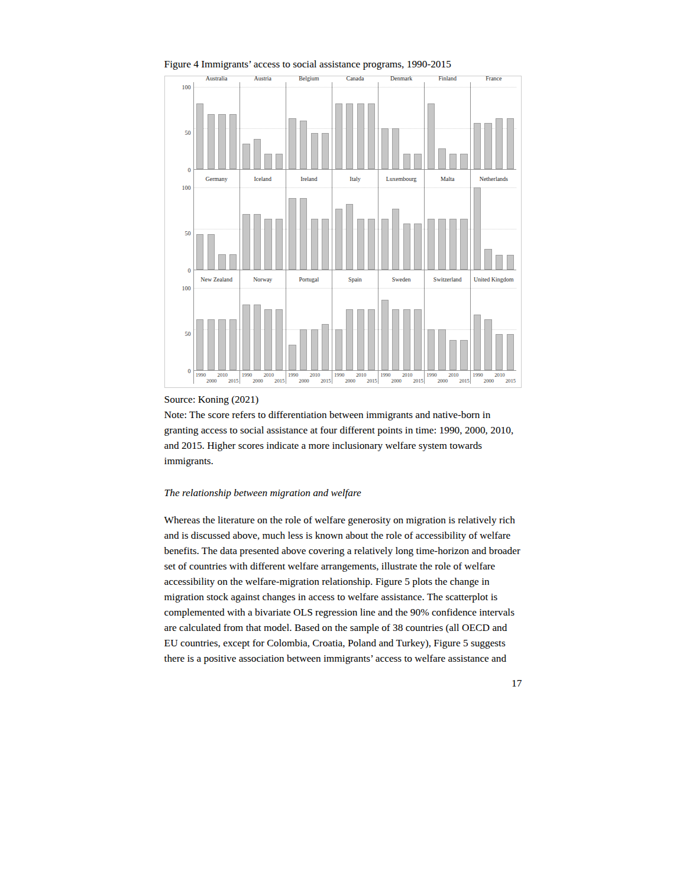Figure 4 Immigrants’ access to social assistance programs, 1990-2015
100 50 0
Australia
Austria
Belgium
Canada
Denmark
Finland
France
100 50 0
Germany
Iceland
Ireland
Italy
Luxembourg
Malta
Netherlands
100 50 0
New Zealand
1990 2000 2010 2015
1990 2000 2010 2015
Norway
1990 2000 2010 2015
1990 2000 2010 2015
Portugal
1990 2000 2010 2015
1990 2000 2010 2015
Spain
1990 2000 2010 2015
1990 2000 2010 2015
Sweden
1990 2000 2010 2015
1990 2000 2010 2015
Switzerland
1990 2000 2010 2015
1990 2000 2010 2015
United Kingdom
1990 2000 2010 2015
1990 2000 2010 2015
Source: Koning (2021)
Note: The score refers to differentiation between immigrants and native-born in granting access to social assistance at four different points in time: 1990, 2000, 2010, and 2015. Higher scores indicate a more inclusionary welfare system towards immigrants.
The relationship between migration and welfare
Whereas the literature on the role of welfare generosity on migration is relatively rich and is discussed above, much less is known about the role of accessibility of welfare benefits. The data presented above covering a relatively long time-horizon and broader set of countries with different welfare arrangements, illustrate the role of welfare accessibility on the welfare-migration relationship. Figure 5 plots the change in migration stock against changes in access to welfare assistance. The scatterplot is complemented with a bivariate OLS regression line and the 90% confidence intervals are calculated from that model. Based on the sample of 38 countries (all OECD and EU countries, except for Colombia, Croatia, Poland and Turkey), Figure 5 suggests there is a positive association between immigrants’ access to welfare assistance and
17